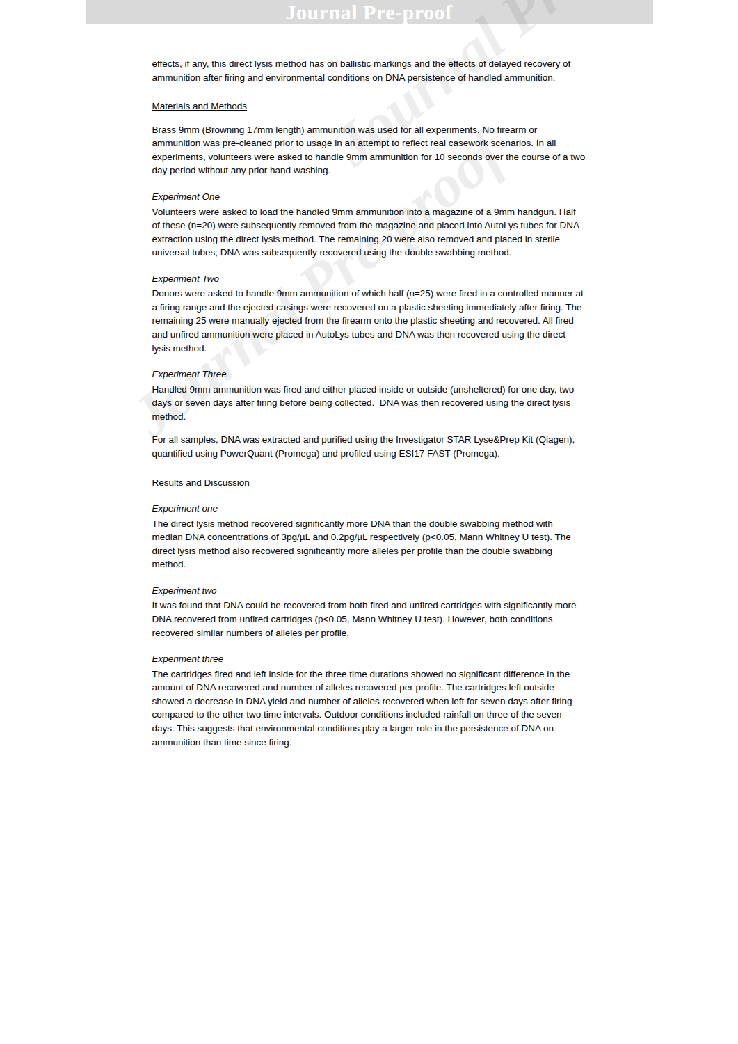Journal Pre-proof
Journal Pre-proof Journal Pre-proof
effects, if any, this direct lysis method has on ballistic markings and the effects of delayed recovery of ammunition after firing and environmental conditions on DNA persistence of handled ammunition.
Materials and Methods
Brass 9mm (Browning 17mm length) ammunition was used for all experiments. No firearm or ammunition was pre-cleaned prior to usage in an attempt to reflect real casework scenarios. In all experiments, volunteers were asked to handle 9mm ammunition for 10 seconds over the course of a two day period without any prior hand washing.
Experiment One
Volunteers were asked to load the handled 9mm ammunition into a magazine of a 9mm handgun. Half of these (n=20) were subsequently removed from the magazine and placed into AutoLys tubes for DNA extraction using the direct lysis method. The remaining 20 were also removed and placed in sterile universal tubes; DNA was subsequently recovered using the double swabbing method.
Experiment Two
Donors were asked to handle 9mm ammunition of which half (n=25) were fired in a controlled manner at a firing range and the ejected casings were recovered on a plastic sheeting immediately after firing. The remaining 25 were manually ejected from the firearm onto the plastic sheeting and recovered. All fired and unfired ammunition were placed in AutoLys tubes and DNA was then recovered using the direct lysis method.
Experiment Three
Handled 9mm ammunition was fired and either placed inside or outside (unsheltered) for one day, two days or seven days after firing before being collected. DNA was then recovered using the direct lysis method.
For all samples, DNA was extracted and purified using the Investigator STAR Lyse&Prep Kit (Qiagen), quantified using PowerQuant (Promega) and profiled using ESI17 FAST (Promega).
Results and Discussion
Experiment one
The direct lysis method recovered significantly more DNA than the double swabbing method with median DNA concentrations of 3pg/µL and 0.2pg/µL respectively (p<0.05, Mann Whitney U test). The direct lysis method also recovered significantly more alleles per profile than the double swabbing method.
Experiment two
It was found that DNA could be recovered from both fired and unfired cartridges with significantly more DNA recovered from unfired cartridges (p<0.05, Mann Whitney U test). However, both conditions recovered similar numbers of alleles per profile.
Experiment three
The cartridges fired and left inside for the three time durations showed no significant difference in the amount of DNA recovered and number of alleles recovered per profile. The cartridges left outside showed a decrease in DNA yield and number of alleles recovered when left for seven days after firing compared to the other two time intervals. Outdoor conditions included rainfall on three of the seven days. This suggests that environmental conditions play a larger role in the persistence of DNA on ammunition than time since firing.